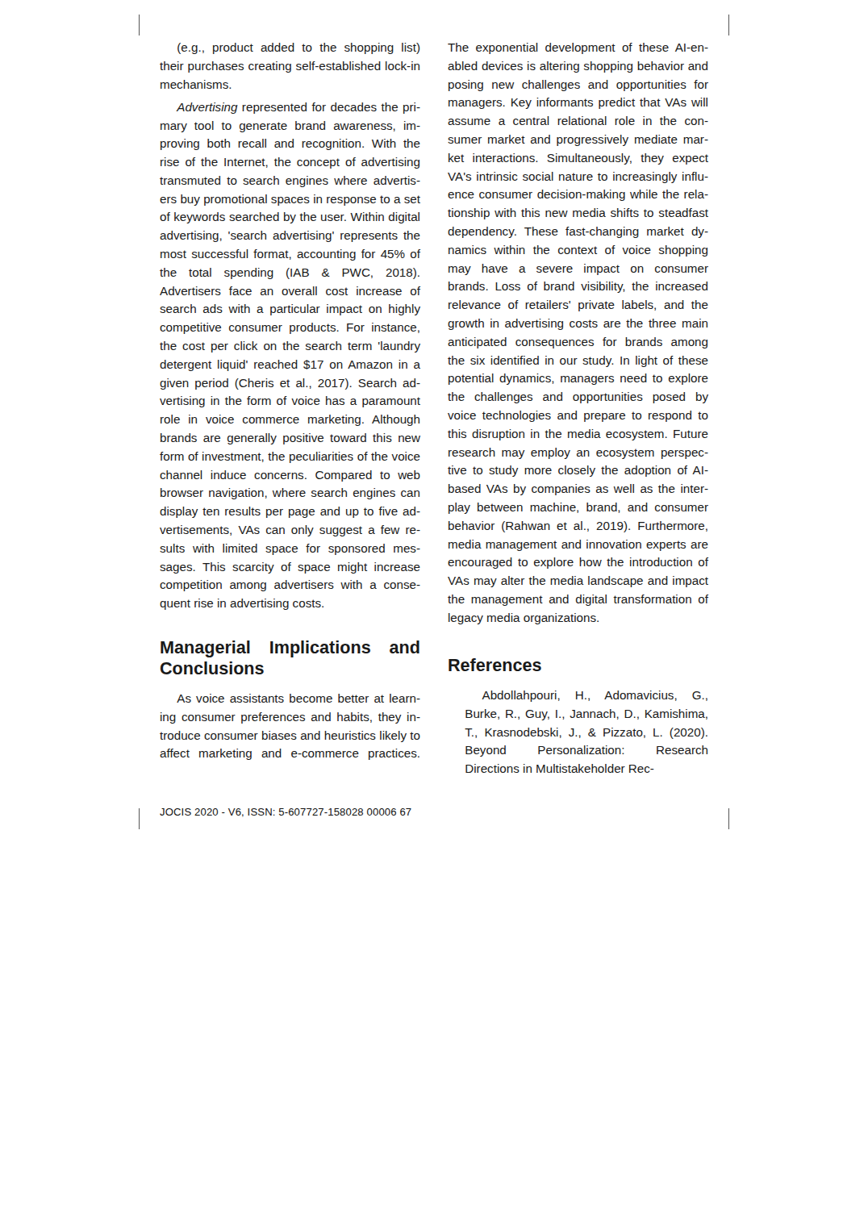(e.g., product added to the shopping list) their purchases creating self-established lock-in mechanisms.
Advertising represented for decades the primary tool to generate brand awareness, improving both recall and recognition. With the rise of the Internet, the concept of advertising transmuted to search engines where advertisers buy promotional spaces in response to a set of keywords searched by the user. Within digital advertising, 'search advertising' represents the most successful format, accounting for 45% of the total spending (IAB & PWC, 2018). Advertisers face an overall cost increase of search ads with a particular impact on highly competitive consumer products. For instance, the cost per click on the search term 'laundry detergent liquid' reached $17 on Amazon in a given period (Cheris et al., 2017). Search advertising in the form of voice has a paramount role in voice commerce marketing. Although brands are generally positive toward this new form of investment, the peculiarities of the voice channel induce concerns. Compared to web browser navigation, where search engines can display ten results per page and up to five advertisements, VAs can only suggest a few results with limited space for sponsored messages. This scarcity of space might increase competition among advertisers with a consequent rise in advertising costs.
Managerial Implications and Conclusions
As voice assistants become better at learning consumer preferences and habits, they introduce consumer biases and heuristics likely to affect marketing and e-commerce practices. The exponential development of these AI-enabled devices is altering shopping behavior and posing new challenges and opportunities for managers. Key informants predict that VAs will assume a central relational role in the consumer market and progressively mediate market interactions. Simultaneously, they expect VA's intrinsic social nature to increasingly influence consumer decision-making while the relationship with this new media shifts to steadfast dependency. These fast-changing market dynamics within the context of voice shopping may have a severe impact on consumer brands. Loss of brand visibility, the increased relevance of retailers' private labels, and the growth in advertising costs are the three main anticipated consequences for brands among the six identified in our study. In light of these potential dynamics, managers need to explore the challenges and opportunities posed by voice technologies and prepare to respond to this disruption in the media ecosystem. Future research may employ an ecosystem perspective to study more closely the adoption of AI-based VAs by companies as well as the interplay between machine, brand, and consumer behavior (Rahwan et al., 2019). Furthermore, media management and innovation experts are encouraged to explore how the introduction of VAs may alter the media landscape and impact the management and digital transformation of legacy media organizations.
References
Abdollahpouri, H., Adomavicius, G., Burke, R., Guy, I., Jannach, D., Kamishima, T., Krasnodebski, J., & Pizzato, L. (2020). Beyond Personalization: Research Directions in Multistakeholder Rec-
JOCIS 2020 - V6, ISSN: 5-607727-158028 00006 67